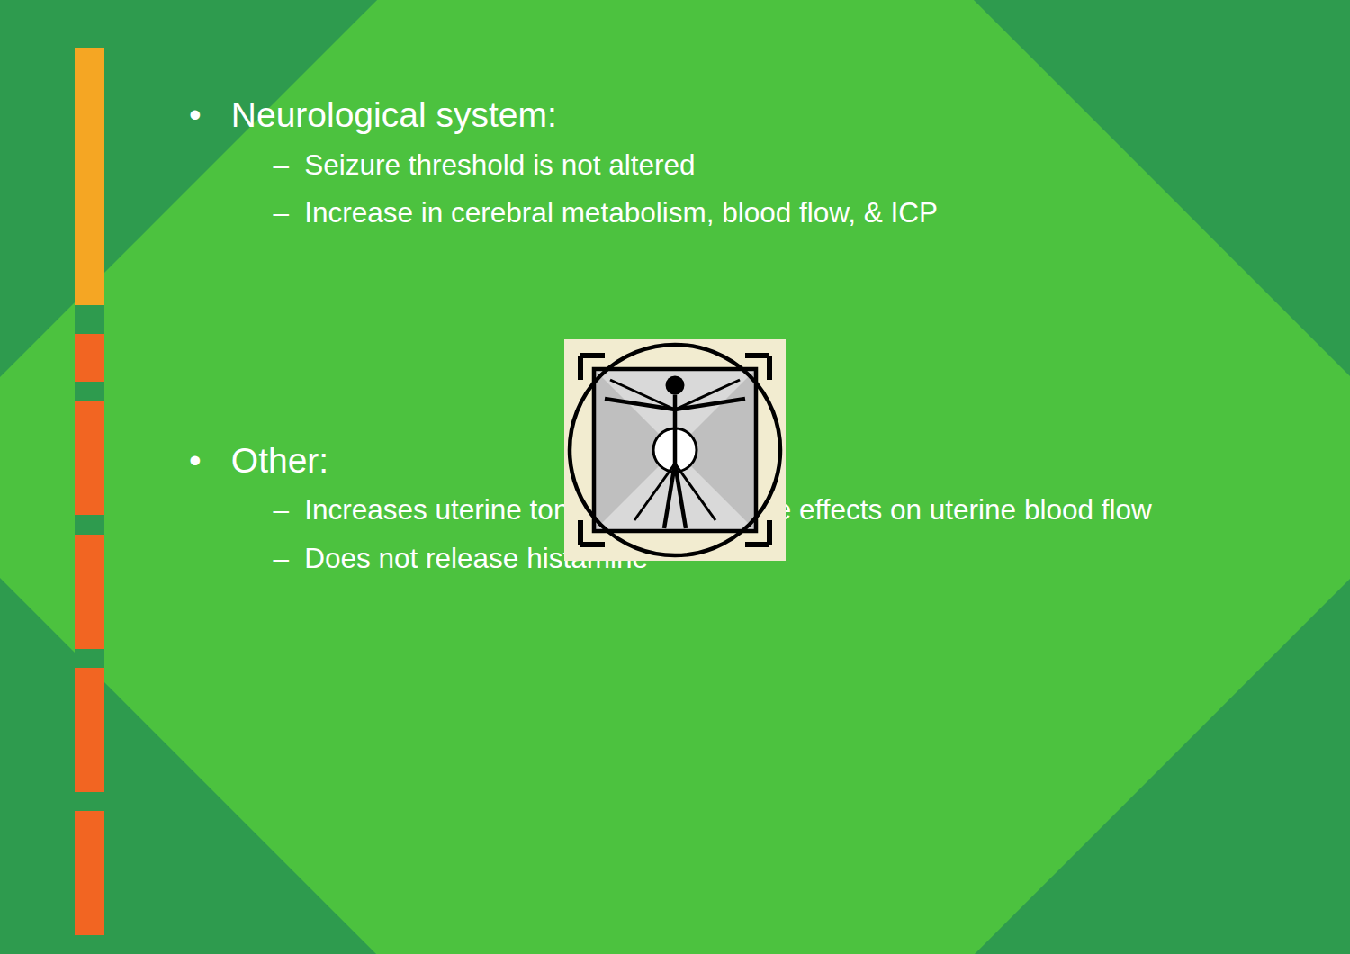Neurological system:
Seizure threshold is not altered
Increase in cerebral metabolism, blood flow, & ICP
Other:
Increases uterine tone without adverse effects on uterine blood flow
Does not release histamine